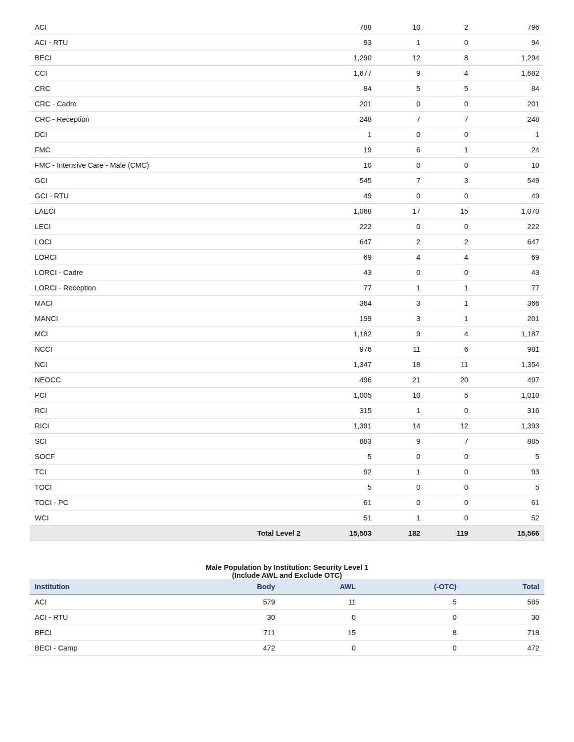| ACI | 788 | 10 | 2 | 796 |
| ACI - RTU | 93 | 1 | 0 | 94 |
| BECI | 1,290 | 12 | 8 | 1,294 |
| CCI | 1,677 | 9 | 4 | 1,682 |
| CRC | 84 | 5 | 5 | 84 |
| CRC - Cadre | 201 | 0 | 0 | 201 |
| CRC - Reception | 248 | 7 | 7 | 248 |
| DCI | 1 | 0 | 0 | 1 |
| FMC | 19 | 6 | 1 | 24 |
| FMC - Intensive Care - Male (CMC) | 10 | 0 | 0 | 10 |
| GCI | 545 | 7 | 3 | 549 |
| GCI - RTU | 49 | 0 | 0 | 49 |
| LAECI | 1,068 | 17 | 15 | 1,070 |
| LECI | 222 | 0 | 0 | 222 |
| LOCI | 647 | 2 | 2 | 647 |
| LORCI | 69 | 4 | 4 | 69 |
| LORCI - Cadre | 43 | 0 | 0 | 43 |
| LORCI - Reception | 77 | 1 | 1 | 77 |
| MACI | 364 | 3 | 1 | 366 |
| MANCI | 199 | 3 | 1 | 201 |
| MCI | 1,182 | 9 | 4 | 1,187 |
| NCCI | 976 | 11 | 6 | 981 |
| NCI | 1,347 | 18 | 11 | 1,354 |
| NEOCC | 496 | 21 | 20 | 497 |
| PCI | 1,005 | 10 | 5 | 1,010 |
| RCI | 315 | 1 | 0 | 316 |
| RICI | 1,391 | 14 | 12 | 1,393 |
| SCI | 883 | 9 | 7 | 885 |
| SOCF | 5 | 0 | 0 | 5 |
| TCI | 92 | 1 | 0 | 93 |
| TOCI | 5 | 0 | 0 | 5 |
| TOCI - PC | 61 | 0 | 0 | 61 |
| WCI | 51 | 1 | 0 | 52 |
| Total Level 2 | 15,503 | 182 | 119 | 15,566 |
Male Population by Institution: Security Level 1(Include AWL and Exclude OTC)
| Institution | Body | AWL | (-OTC) | Total |
| --- | --- | --- | --- | --- |
| ACI | 579 | 11 | 5 | 585 |
| ACI - RTU | 30 | 0 | 0 | 30 |
| BECI | 711 | 15 | 8 | 718 |
| BECI - Camp | 472 | 0 | 0 | 472 |